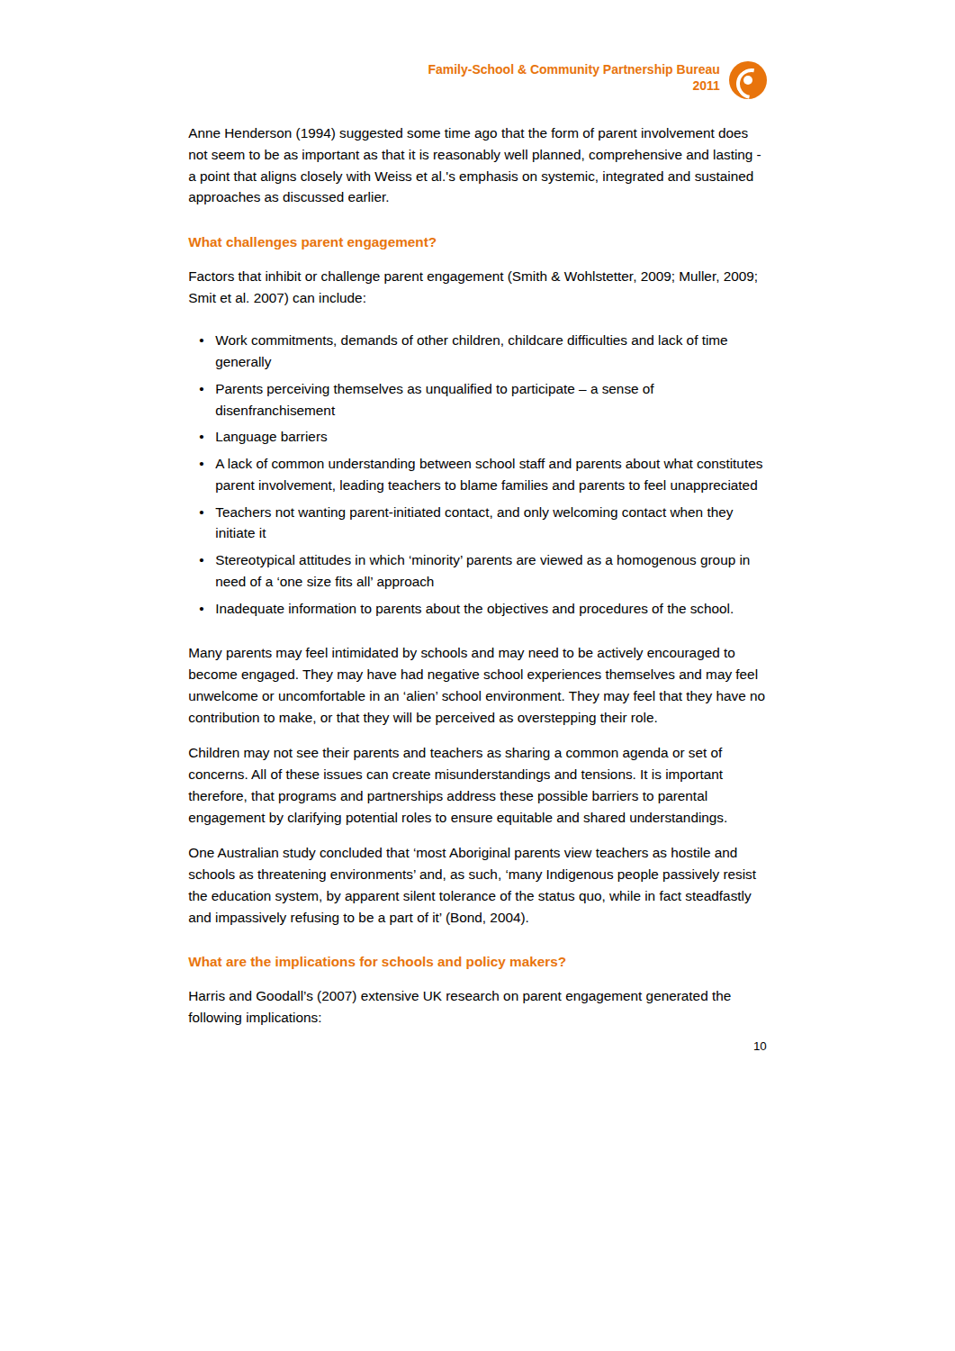Family-School & Community Partnership Bureau
2011
Anne Henderson (1994) suggested some time ago that the form of parent involvement does not seem to be as important as that it is reasonably well planned, comprehensive and lasting - a point that aligns closely with Weiss et al.'s emphasis on systemic, integrated and sustained approaches as discussed earlier.
What challenges parent engagement?
Factors that inhibit or challenge parent engagement (Smith & Wohlstetter, 2009; Muller, 2009; Smit et al. 2007) can include:
Work commitments, demands of other children, childcare difficulties and lack of time generally
Parents perceiving themselves as unqualified to participate – a sense of disenfranchisement
Language barriers
A lack of common understanding between school staff and parents about what constitutes parent involvement, leading teachers to blame families and parents to feel unappreciated
Teachers not wanting parent-initiated contact, and only welcoming contact when they initiate it
Stereotypical attitudes in which ‘minority’ parents are viewed as a homogenous group in need of a ‘one size fits all’ approach
Inadequate information to parents about the objectives and procedures of the school.
Many parents may feel intimidated by schools and may need to be actively encouraged to become engaged. They may have had negative school experiences themselves and may feel unwelcome or uncomfortable in an ‘alien’ school environment. They may feel that they have no contribution to make, or that they will be perceived as overstepping their role.
Children may not see their parents and teachers as sharing a common agenda or set of concerns. All of these issues can create misunderstandings and tensions. It is important therefore, that programs and partnerships address these possible barriers to parental engagement by clarifying potential roles to ensure equitable and shared understandings.
One Australian study concluded that ‘most Aboriginal parents view teachers as hostile and schools as threatening environments’ and, as such, ‘many Indigenous people passively resist the education system, by apparent silent tolerance of the status quo, while in fact steadfastly and impassively refusing to be a part of it’ (Bond, 2004).
What are the implications for schools and policy makers?
Harris and Goodall’s (2007) extensive UK research on parent engagement generated the following implications:
10